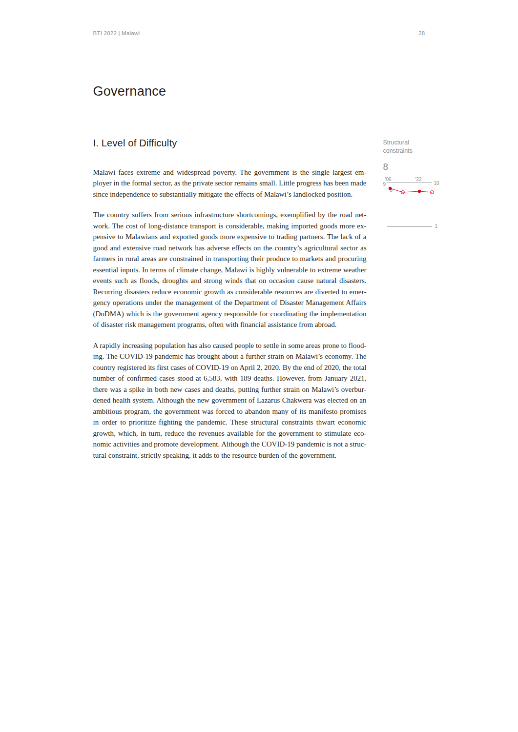BTI 2022 | Malawi 28
Governance
I. Level of Difficulty
Malawi faces extreme and widespread poverty. The government is the single largest employer in the formal sector, as the private sector remains small. Little progress has been made since independence to substantially mitigate the effects of Malawi’s landlocked position.
The country suffers from serious infrastructure shortcomings, exemplified by the road network. The cost of long-distance transport is considerable, making imported goods more expensive to Malawians and exported goods more expensive to trading partners. The lack of a good and extensive road network has adverse effects on the country’s agricultural sector as farmers in rural areas are constrained in transporting their produce to markets and procuring essential inputs. In terms of climate change, Malawi is highly vulnerable to extreme weather events such as floods, droughts and strong winds that on occasion cause natural disasters. Recurring disasters reduce economic growth as considerable resources are diverted to emergency operations under the management of the Department of Disaster Management Affairs (DoDMA) which is the government agency responsible for coordinating the implementation of disaster risk management programs, often with financial assistance from abroad.
A rapidly increasing population has also caused people to settle in some areas prone to flooding. The COVID-19 pandemic has brought about a further strain on Malawi’s economy. The country registered its first cases of COVID-19 on April 2, 2020. By the end of 2020, the total number of confirmed cases stood at 6,583, with 189 deaths. However, from January 2021, there was a spike in both new cases and deaths, putting further strain on Malawi’s overburdened health system. Although the new government of Lazarus Chakwera was elected on an ambitious program, the government was forced to abandon many of its manifesto promises in order to prioritize fighting the pandemic. These structural constraints thwart economic growth, which, in turn, reduce the revenues available for the government to stimulate economic activities and promote development. Although the COVID-19 pandemic is not a structural constraint, strictly speaking, it adds to the resource burden of the government.
Structural
constraints
8
'06 '22 10 1 9 8